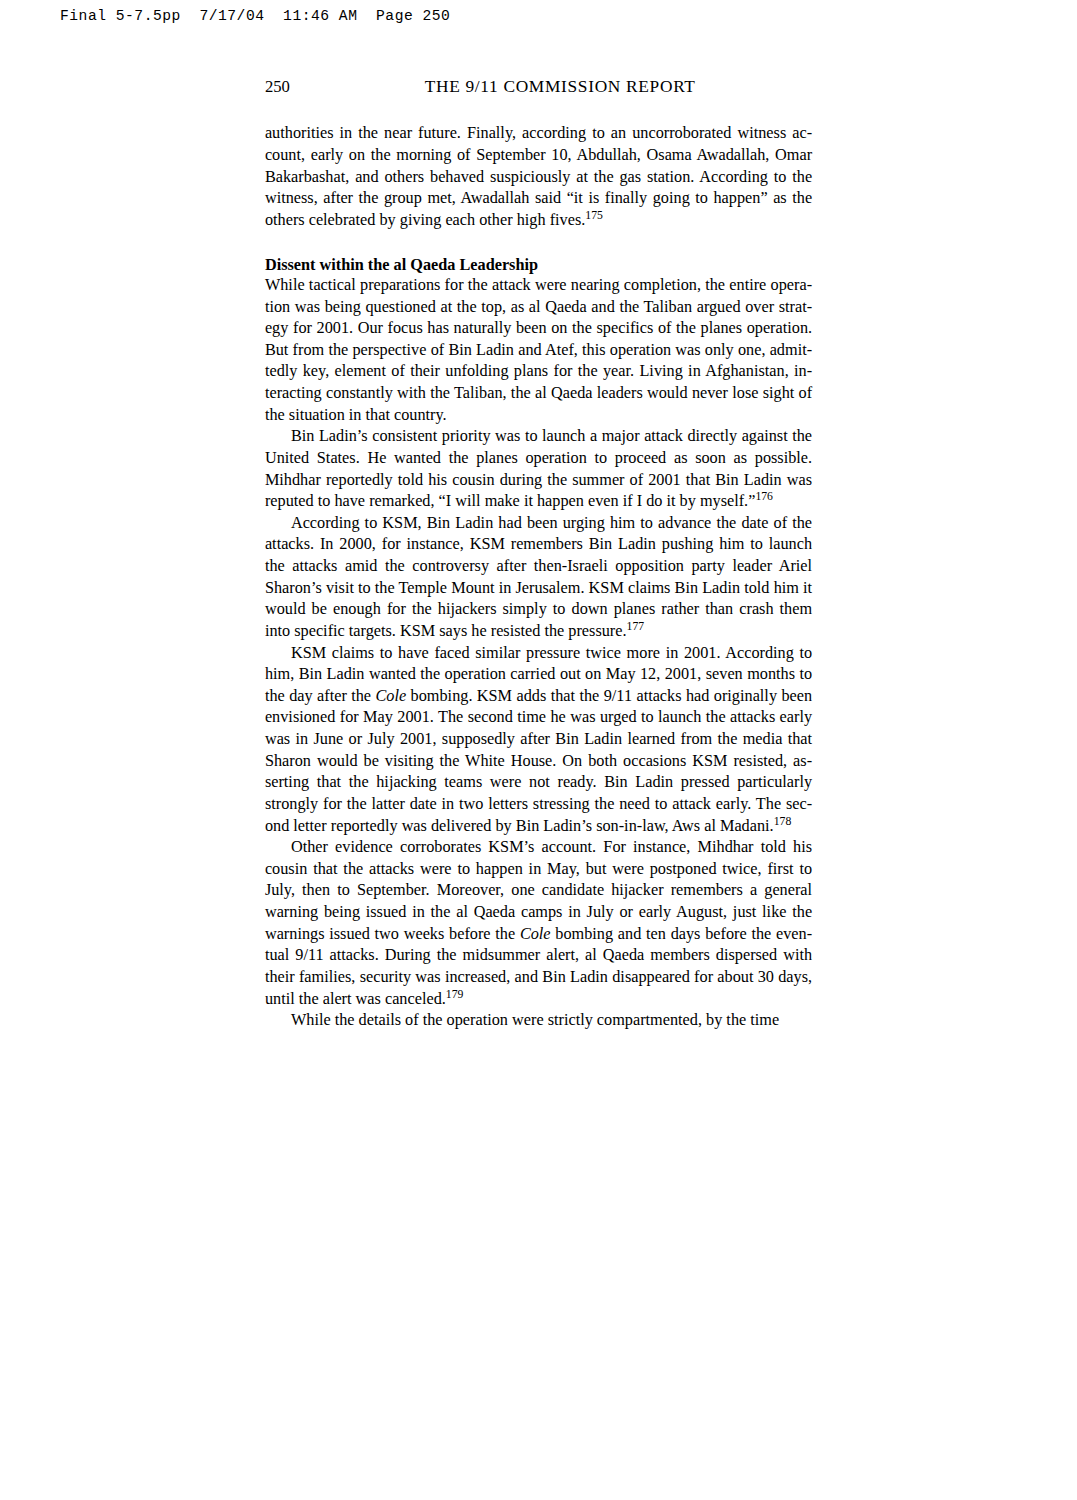Final 5-7.5pp 7/17/04 11:46 AM Page 250
250
THE 9/11 COMMISSION REPORT
authorities in the near future. Finally, according to an uncorroborated witness account, early on the morning of September 10, Abdullah, Osama Awadallah, Omar Bakarbashat, and others behaved suspiciously at the gas station. According to the witness, after the group met, Awadallah said “it is finally going to happen” as the others celebrated by giving each other high fives.175
Dissent within the al Qaeda Leadership
While tactical preparations for the attack were nearing completion, the entire operation was being questioned at the top, as al Qaeda and the Taliban argued over strategy for 2001. Our focus has naturally been on the specifics of the planes operation. But from the perspective of Bin Ladin and Atef, this operation was only one, admittedly key, element of their unfolding plans for the year. Living in Afghanistan, interacting constantly with the Taliban, the al Qaeda leaders would never lose sight of the situation in that country.
Bin Ladin’s consistent priority was to launch a major attack directly against the United States. He wanted the planes operation to proceed as soon as possible. Mihdhar reportedly told his cousin during the summer of 2001 that Bin Ladin was reputed to have remarked, “I will make it happen even if I do it by myself.”176
According to KSM, Bin Ladin had been urging him to advance the date of the attacks. In 2000, for instance, KSM remembers Bin Ladin pushing him to launch the attacks amid the controversy after then-Israeli opposition party leader Ariel Sharon’s visit to the Temple Mount in Jerusalem. KSM claims Bin Ladin told him it would be enough for the hijackers simply to down planes rather than crash them into specific targets. KSM says he resisted the pressure.177
KSM claims to have faced similar pressure twice more in 2001. According to him, Bin Ladin wanted the operation carried out on May 12, 2001, seven months to the day after the Cole bombing. KSM adds that the 9/11 attacks had originally been envisioned for May 2001. The second time he was urged to launch the attacks early was in June or July 2001, supposedly after Bin Ladin learned from the media that Sharon would be visiting the White House. On both occasions KSM resisted, asserting that the hijacking teams were not ready. Bin Ladin pressed particularly strongly for the latter date in two letters stressing the need to attack early. The second letter reportedly was delivered by Bin Ladin’s son-in-law, Aws al Madani.178
Other evidence corroborates KSM’s account. For instance, Mihdhar told his cousin that the attacks were to happen in May, but were postponed twice, first to July, then to September. Moreover, one candidate hijacker remembers a general warning being issued in the al Qaeda camps in July or early August, just like the warnings issued two weeks before the Cole bombing and ten days before the eventual 9/11 attacks. During the midsummer alert, al Qaeda members dispersed with their families, security was increased, and Bin Ladin disappeared for about 30 days, until the alert was canceled.179
While the details of the operation were strictly compartmented, by the time